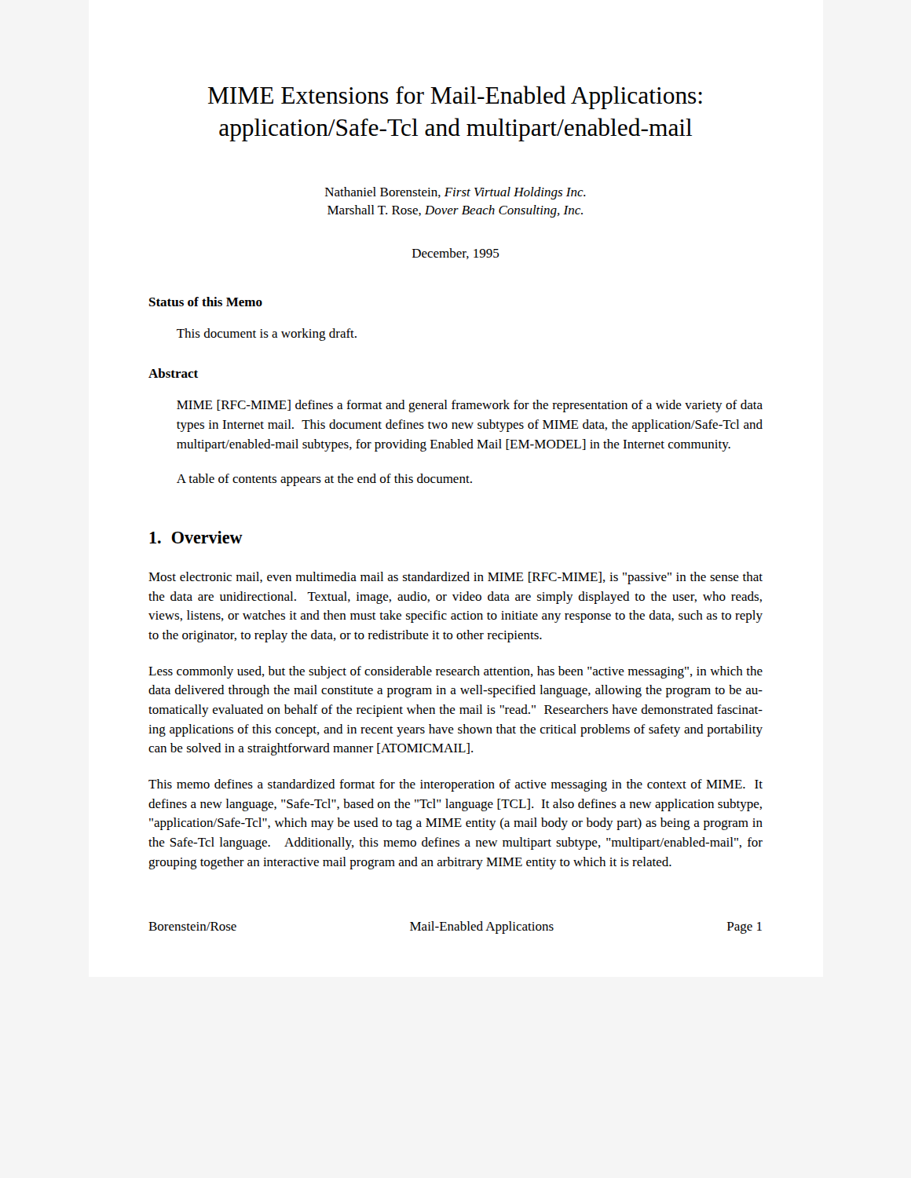MIME Extensions for Mail-Enabled Applications:
application/Safe-Tcl and multipart/enabled-mail
Nathaniel Borenstein, First Virtual Holdings Inc.
Marshall T. Rose, Dover Beach Consulting, Inc.
December, 1995
Status of this Memo
This document is a working draft.
Abstract
MIME [RFC-MIME] defines a format and general framework for the representation of a wide variety of data types in Internet mail. This document defines two new subtypes of MIME data, the application/Safe-Tcl and multipart/enabled-mail subtypes, for providing Enabled Mail [EM-MODEL] in the Internet community.
A table of contents appears at the end of this document.
1. Overview
Most electronic mail, even multimedia mail as standardized in MIME [RFC-MIME], is "passive" in the sense that the data are unidirectional. Textual, image, audio, or video data are simply displayed to the user, who reads, views, listens, or watches it and then must take specific action to initiate any response to the data, such as to reply to the originator, to replay the data, or to redistribute it to other recipients.
Less commonly used, but the subject of considerable research attention, has been "active messaging", in which the data delivered through the mail constitute a program in a well-specified language, allowing the program to be automatically evaluated on behalf of the recipient when the mail is "read." Researchers have demonstrated fascinating applications of this concept, and in recent years have shown that the critical problems of safety and portability can be solved in a straightforward manner [ATOMICMAIL].
This memo defines a standardized format for the interoperation of active messaging in the context of MIME. It defines a new language, "Safe-Tcl", based on the "Tcl" language [TCL]. It also defines a new application subtype, "application/Safe-Tcl", which may be used to tag a MIME entity (a mail body or body part) as being a program in the Safe-Tcl language. Additionally, this memo defines a new multipart subtype, "multipart/enabled-mail", for grouping together an interactive mail program and an arbitrary MIME entity to which it is related.
Borenstein/Rose Mail-Enabled Applications Page 1